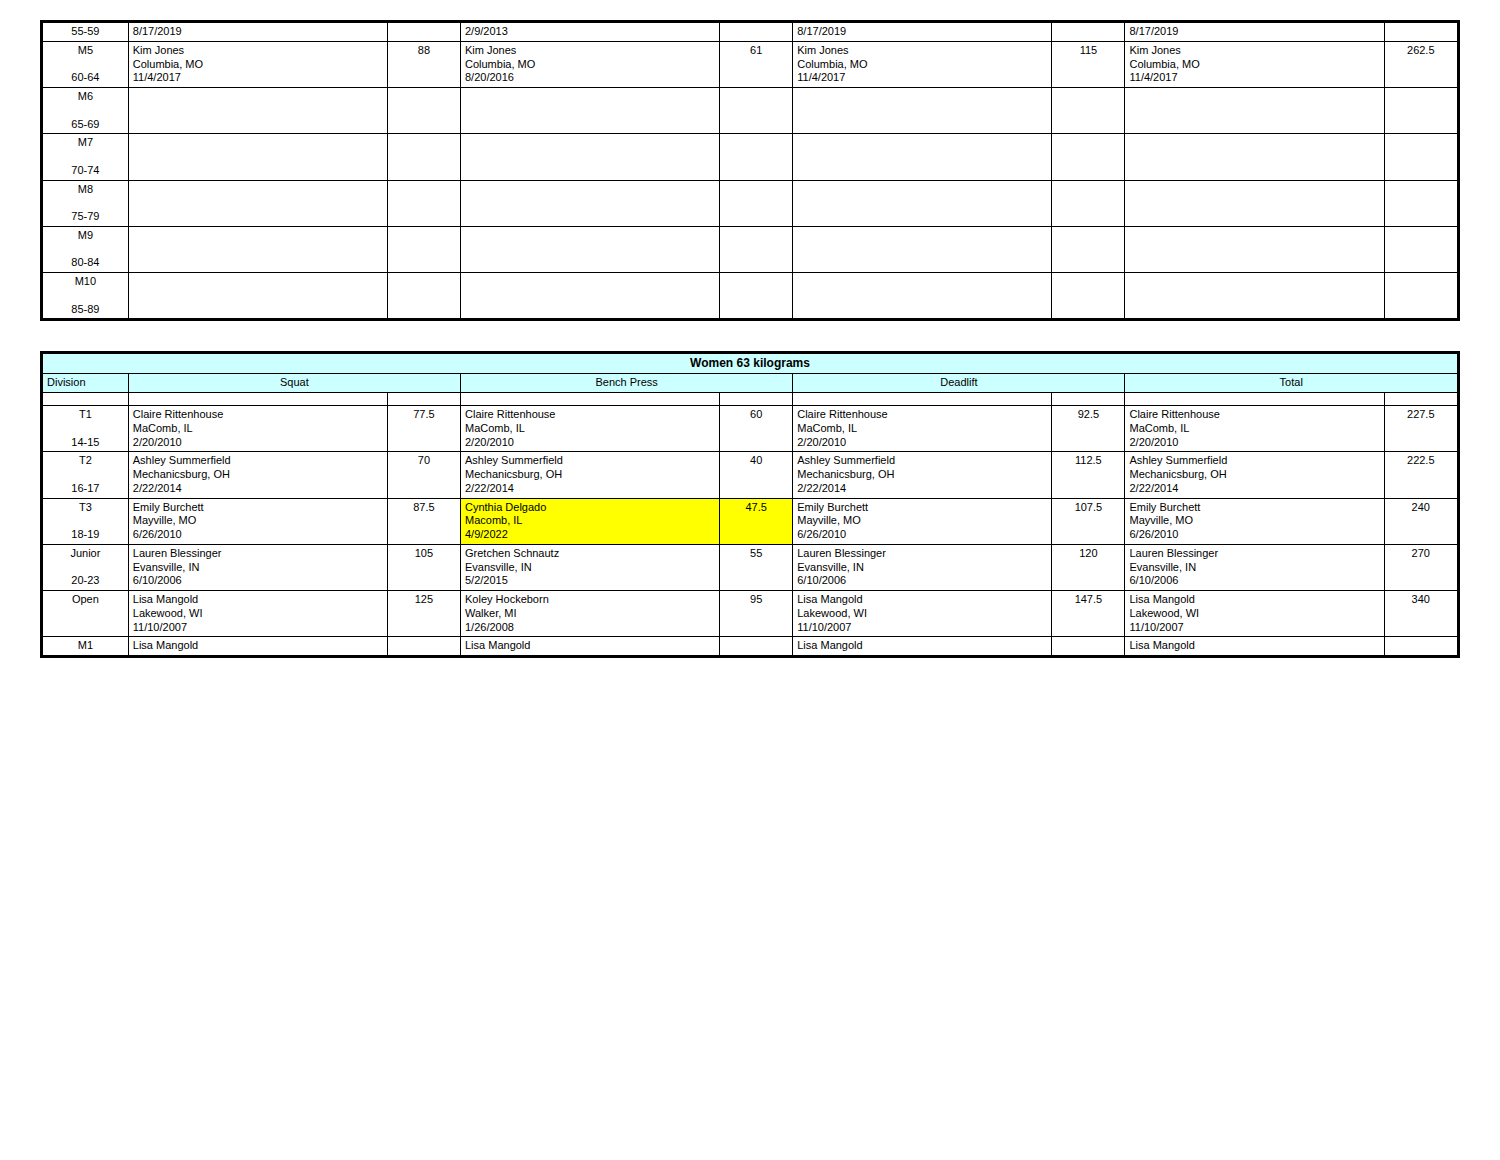| 55-59 | 8/17/2019 | | 2/9/2013 | | 8/17/2019 | | 8/17/2019 | |
| M5 60-64 | Kim Jones Columbia, MO 11/4/2017 | 88 | Kim Jones Columbia, MO 8/20/2016 | 61 | Kim Jones Columbia, MO 11/4/2017 | 115 | Kim Jones Columbia, MO 11/4/2017 | 262.5 |
| M6 65-69 | | | | | | | | |
| M7 70-74 | | | | | | | | |
| M8 75-79 | | | | | | | | |
| M9 80-84 | | | | | | | | |
| M10 85-89 | | | | | | | | |
| Women 63 kilograms |
| Division | Squat | Bench Press | Deadlift | Total |
| T1 14-15 | Claire Rittenhouse MaComb, IL 2/20/2010 | 77.5 | Claire Rittenhouse MaComb, IL 2/20/2010 | 60 | Claire Rittenhouse MaComb, IL 2/20/2010 | 92.5 | Claire Rittenhouse MaComb, IL 2/20/2010 | 227.5 |
| T2 16-17 | Ashley Summerfield Mechanicsburg, OH 2/22/2014 | 70 | Ashley Summerfield Mechanicsburg, OH 2/22/2014 | 40 | Ashley Summerfield Mechanicsburg, OH 2/22/2014 | 112.5 | Ashley Summerfield Mechanicsburg, OH 2/22/2014 | 222.5 |
| T3 18-19 | Emily Burchett Mayville, MO 6/26/2010 | 87.5 | Cynthia Delgado Macomb, IL 4/9/2022 | 47.5 | Emily Burchett Mayville, MO 6/26/2010 | 107.5 | Emily Burchett Mayville, MO 6/26/2010 | 240 |
| Junior 20-23 | Lauren Blessinger Evansville, IN 6/10/2006 | 105 | Gretchen Schnautz Evansville, IN 5/2/2015 | 55 | Lauren Blessinger Evansville, IN 6/10/2006 | 120 | Lauren Blessinger Evansville, IN 6/10/2006 | 270 |
| Open | Lisa Mangold Lakewood, WI 11/10/2007 | 125 | Koley Hockeborn Walker, MI 1/26/2008 | 95 | Lisa Mangold Lakewood, WI 11/10/2007 | 147.5 | Lisa Mangold Lakewood, WI 11/10/2007 | 340 |
| M1 | Lisa Mangold | | Lisa Mangold | | Lisa Mangold | | Lisa Mangold | |